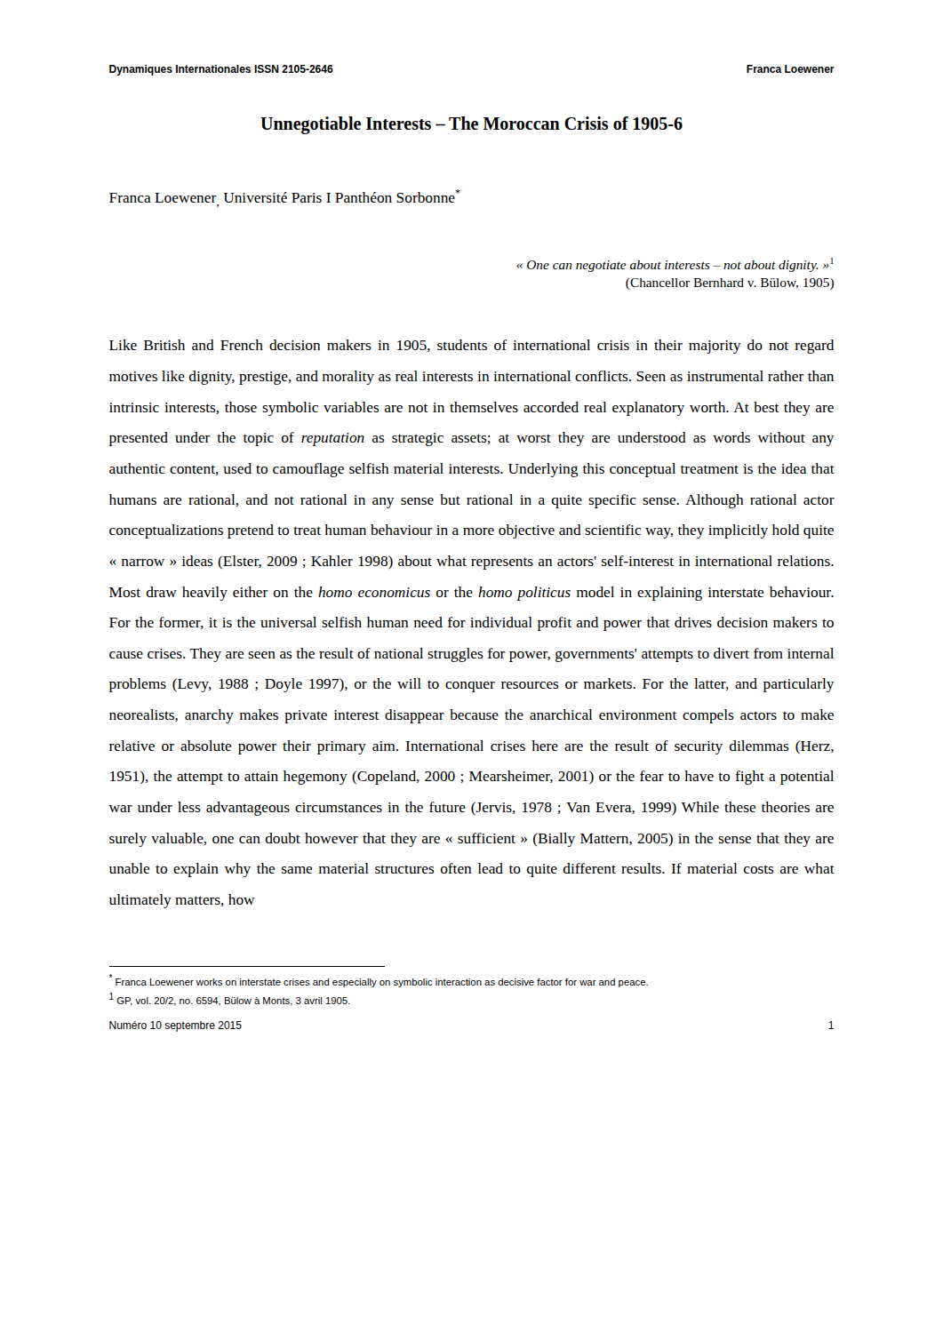Dynamiques Internationales ISSN 2105-2646 Franca Loewener
Unnegotiable Interests – The Moroccan Crisis of 1905-6
Franca Loewener, Université Paris I Panthéon Sorbonne*
« One can negotiate about interests – not about dignity. »1 (Chancellor Bernhard v. Bülow, 1905)
Like British and French decision makers in 1905, students of international crisis in their majority do not regard motives like dignity, prestige, and morality as real interests in international conflicts. Seen as instrumental rather than intrinsic interests, those symbolic variables are not in themselves accorded real explanatory worth. At best they are presented under the topic of reputation as strategic assets; at worst they are understood as words without any authentic content, used to camouflage selfish material interests. Underlying this conceptual treatment is the idea that humans are rational, and not rational in any sense but rational in a quite specific sense. Although rational actor conceptualizations pretend to treat human behaviour in a more objective and scientific way, they implicitly hold quite « narrow » ideas (Elster, 2009 ; Kahler 1998) about what represents an actors' self-interest in international relations. Most draw heavily either on the homo economicus or the homo politicus model in explaining interstate behaviour. For the former, it is the universal selfish human need for individual profit and power that drives decision makers to cause crises. They are seen as the result of national struggles for power, governments' attempts to divert from internal problems (Levy, 1988 ; Doyle 1997), or the will to conquer resources or markets. For the latter, and particularly neorealists, anarchy makes private interest disappear because the anarchical environment compels actors to make relative or absolute power their primary aim. International crises here are the result of security dilemmas (Herz, 1951), the attempt to attain hegemony (Copeland, 2000 ; Mearsheimer, 2001) or the fear to have to fight a potential war under less advantageous circumstances in the future (Jervis, 1978 ; Van Evera, 1999) While these theories are surely valuable, one can doubt however that they are « sufficient » (Bially Mattern, 2005) in the sense that they are unable to explain why the same material structures often lead to quite different results. If material costs are what ultimately matters, how
* Franca Loewener works on interstate crises and especially on symbolic interaction as decisive factor for war and peace.
1 GP, vol. 20/2, no. 6594, Bülow à Monts, 3 avril 1905.
Numéro 10 septembre 2015 1